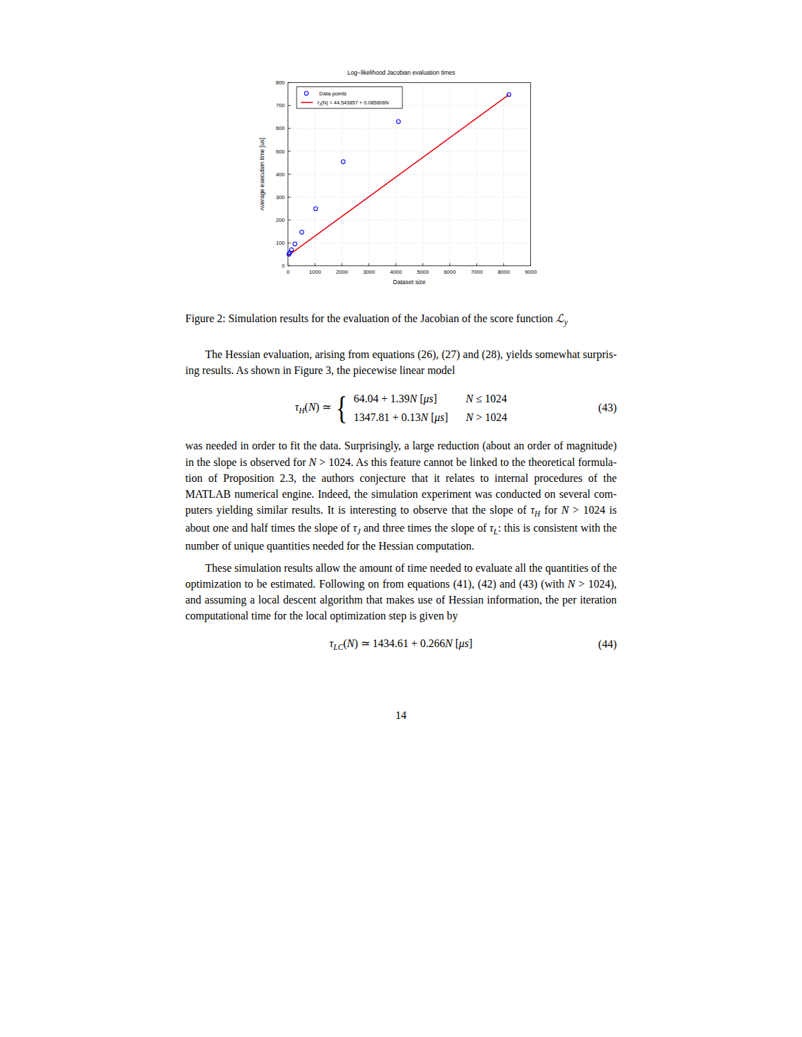Log−likelihood Jacobian evaluation times 0 100 200 300 400 500 600 700 800 0 1000 2000 3000 4000 5000 6000 7000 8000 9000 Dataset size Average execution time [us] Data points τJ(N) = 44.543857 + 0.085806N
Figure 2: Simulation results for the evaluation of the Jacobian of the score function ℒy
The Hessian evaluation, arising from equations (26), (27) and (28), yields somewhat surprising results. As shown in Figure 3, the piecewise linear model
τH(N) ≃ {
| 64.04 + 1.39 N [ μs ] | N ≤ 1024 |
| 1347.81 + 0.13 N [ μs ] | N > 1024 |
(43)
was needed in order to fit the data. Surprisingly, a large reduction (about an order of magnitude) in the slope is observed for N > 1024. As this feature cannot be linked to the theoretical formulation of Proposition 2.3, the authors conjecture that it relates to internal procedures of the MATLAB numerical engine. Indeed, the simulation experiment was conducted on several computers yielding similar results. It is interesting to observe that the slope of τH for N > 1024 is about one and half times the slope of τJ and three times the slope of τL: this is consistent with the number of unique quantities needed for the Hessian computation.
These simulation results allow the amount of time needed to evaluate all the quantities of the optimization to be estimated. Following on from equations (41), (42) and (43) (with N > 1024), and assuming a local descent algorithm that makes use of Hessian information, the per iteration computational time for the local optimization step is given by
τLC(N) ≃ 1434.61 + 0.266N [μs]
(44)
14